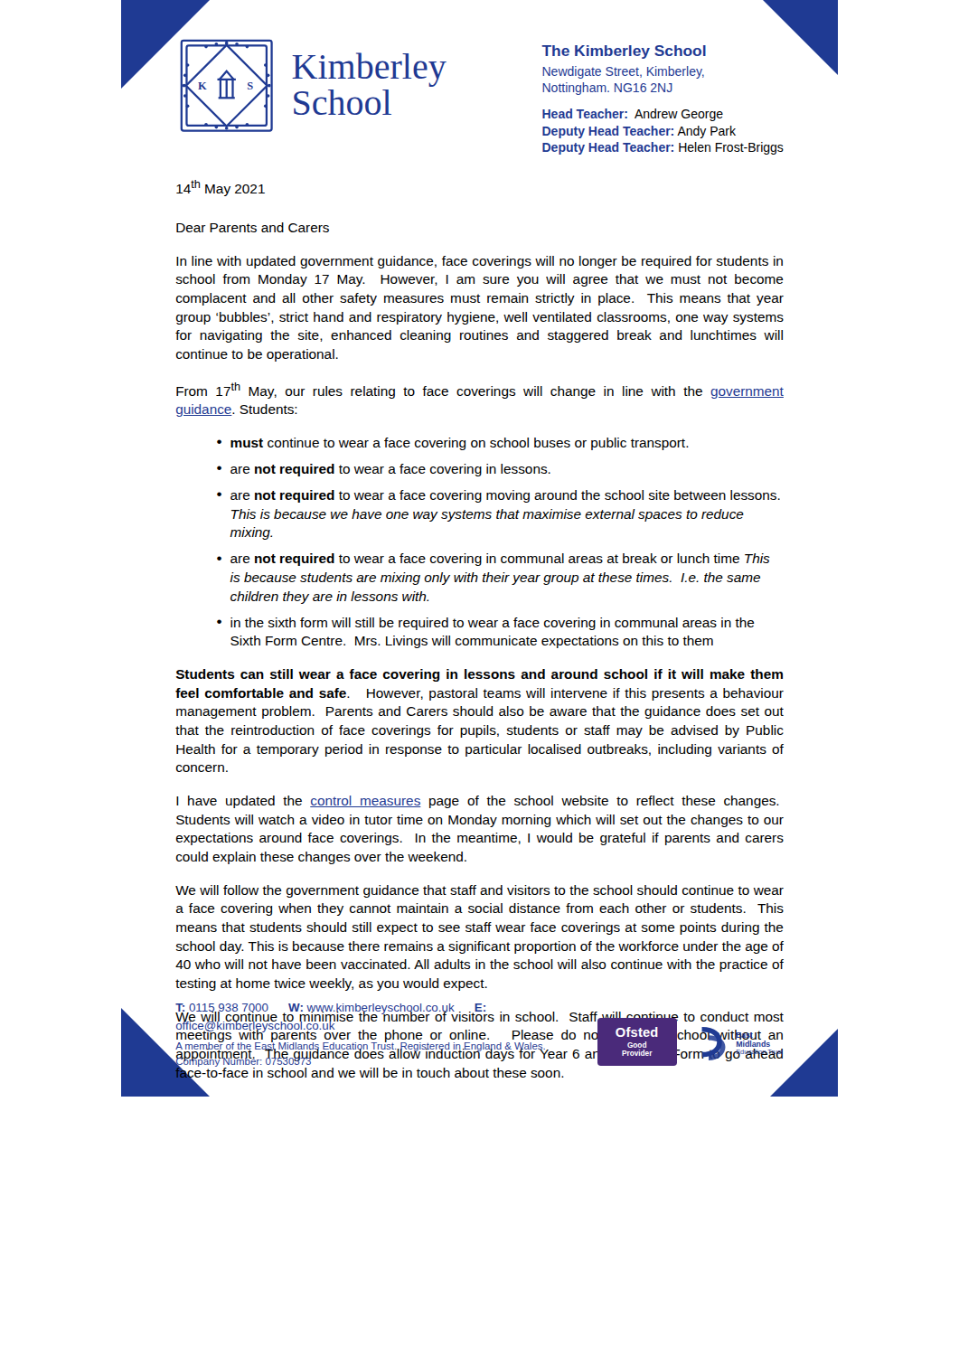K S
Kimberley School
The Kimberley School
Newdigate Street, Kimberley,
Nottingham. NG16 2NJ
Head Teacher: Andrew George
Deputy Head Teacher: Andy Park
Deputy Head Teacher: Helen Frost-Briggs
14th May 2021
Dear Parents and Carers
In line with updated government guidance, face coverings will no longer be required for students in school from Monday 17 May. However, I am sure you will agree that we must not become complacent and all other safety measures must remain strictly in place. This means that year group ‘bubbles’, strict hand and respiratory hygiene, well ventilated classrooms, one way systems for navigating the site, enhanced cleaning routines and staggered break and lunchtimes will continue to be operational.
From 17th May, our rules relating to face coverings will change in line with the government guidance. Students:
must continue to wear a face covering on school buses or public transport.
are not required to wear a face covering in lessons.
are not required to wear a face covering moving around the school site between lessons.
This is because we have one way systems that maximise external spaces to reduce mixing.
are not required to wear a face covering in communal areas at break or lunch time This is because students are mixing only with their year group at these times. I.e. the same children they are in lessons with.
in the sixth form will still be required to wear a face covering in communal areas in the Sixth Form Centre. Mrs. Livings will communicate expectations on this to them
Students can still wear a face covering in lessons and around school if it will make them feel comfortable and safe. However, pastoral teams will intervene if this presents a behaviour management problem. Parents and Carers should also be aware that the guidance does set out that the reintroduction of face coverings for pupils, students or staff may be advised by Public Health for a temporary period in response to particular localised outbreaks, including variants of concern.
I have updated the control measures page of the school website to reflect these changes. Students will watch a video in tutor time on Monday morning which will set out the changes to our expectations around face coverings. In the meantime, I would be grateful if parents and carers could explain these changes over the weekend.
We will follow the government guidance that staff and visitors to the school should continue to wear a face covering when they cannot maintain a social distance from each other or students. This means that students should still expect to see staff wear face coverings at some points during the school day. This is because there remains a significant proportion of the workforce under the age of 40 who will not have been vaccinated. All adults in the school will also continue with the practice of testing at home twice weekly, as you would expect.
We will continue to minimise the number of visitors in school. Staff will continue to conduct most meetings with parents over the phone or online. Please do not arrive at school without an appointment. The guidance does allow induction days for Year 6 and the Sixth Form to go ahead face-to-face in school and we will be in touch about these soon.
T: 0115 938 7000 W: www.kimberleyschool.co.uk E: office@kimberleyschool.co.uk
A member of the East Midlands Education Trust. Registered in England & Wales. Company Number: 07530373
Ofsted
Good
Provider
East Midlands
Education Trust